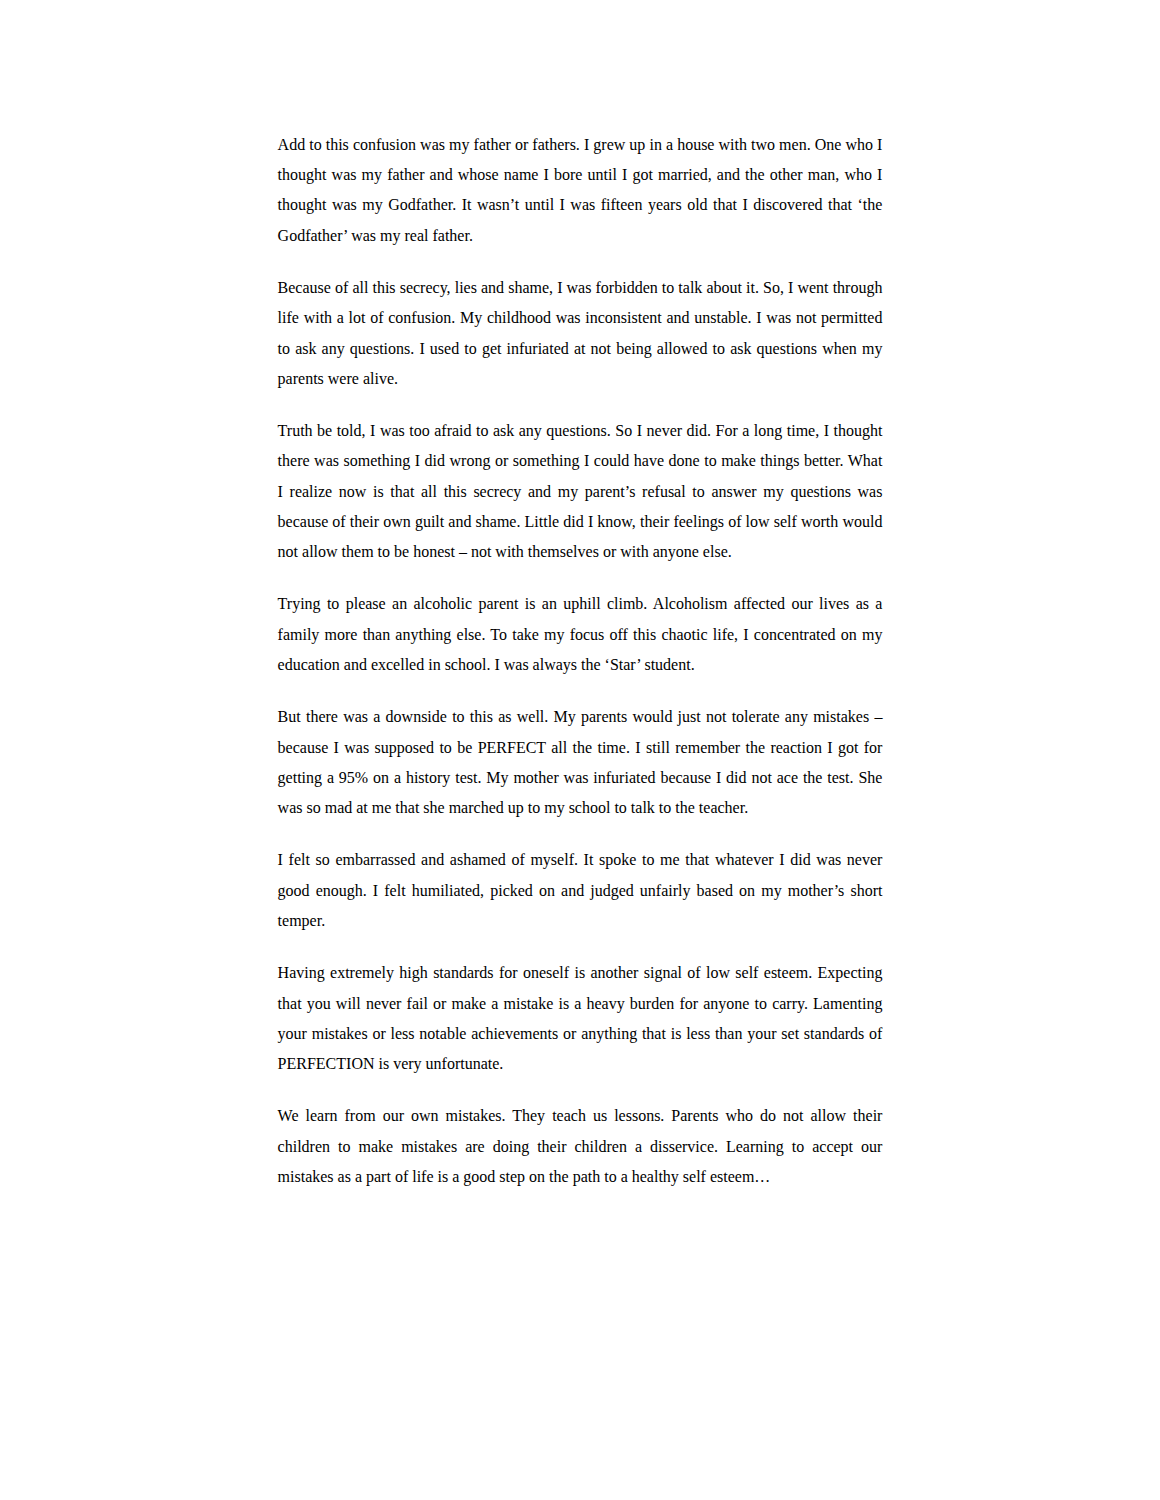Add to this confusion was my father or fathers. I grew up in a house with two men. One who I thought was my father and whose name I bore until I got married, and the other man, who I thought was my Godfather. It wasn’t until I was fifteen years old that I discovered that ‘the Godfather’ was my real father.
Because of all this secrecy, lies and shame, I was forbidden to talk about it. So, I went through life with a lot of confusion. My childhood was inconsistent and unstable. I was not permitted to ask any questions. I used to get infuriated at not being allowed to ask questions when my parents were alive.
Truth be told, I was too afraid to ask any questions. So I never did. For a long time, I thought there was something I did wrong or something I could have done to make things better. What I realize now is that all this secrecy and my parent’s refusal to answer my questions was because of their own guilt and shame. Little did I know, their feelings of low self worth would not allow them to be honest – not with themselves or with anyone else.
Trying to please an alcoholic parent is an uphill climb. Alcoholism affected our lives as a family more than anything else. To take my focus off this chaotic life, I concentrated on my education and excelled in school. I was always the ‘Star’ student.
But there was a downside to this as well. My parents would just not tolerate any mistakes – because I was supposed to be PERFECT all the time. I still remember the reaction I got for getting a 95% on a history test. My mother was infuriated because I did not ace the test. She was so mad at me that she marched up to my school to talk to the teacher.
I felt so embarrassed and ashamed of myself. It spoke to me that whatever I did was never good enough. I felt humiliated, picked on and judged unfairly based on my mother’s short temper.
Having extremely high standards for oneself is another signal of low self esteem. Expecting that you will never fail or make a mistake is a heavy burden for anyone to carry. Lamenting your mistakes or less notable achievements or anything that is less than your set standards of PERFECTION is very unfortunate.
We learn from our own mistakes. They teach us lessons. Parents who do not allow their children to make mistakes are doing their children a disservice. Learning to accept our mistakes as a part of life is a good step on the path to a healthy self esteem…